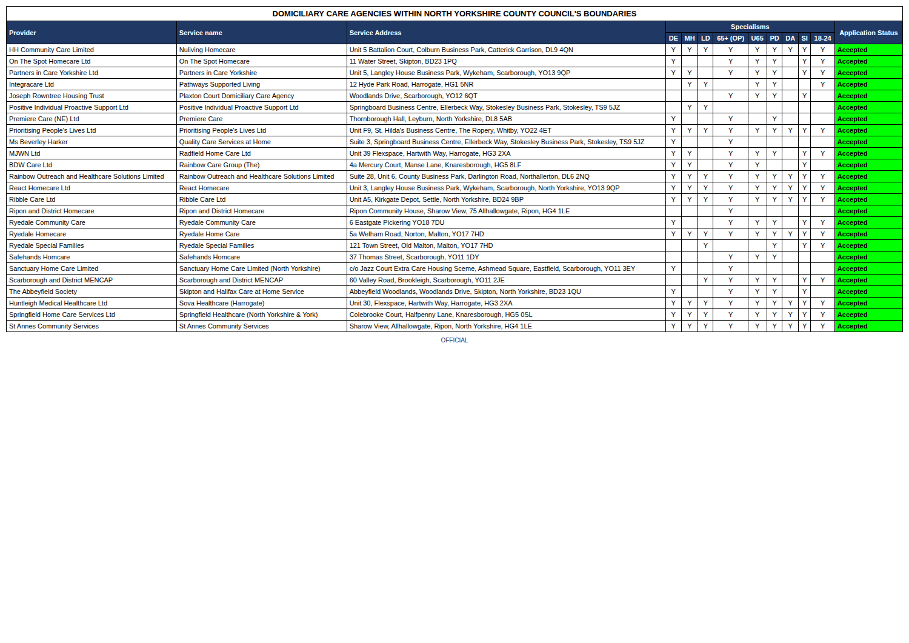DOMICILIARY CARE AGENCIES WITHIN NORTH YORKSHIRE COUNTY COUNCIL'S BOUNDARIES
| Provider | Service name | Service Address | Specialisms | Application Status |
| --- | --- | --- | --- | --- |
| DE | MH | LD | 65+ (OP) | U65 | PD | DA | SI | 18-24 |
| HH Community Care Limited | Nuliving Homecare | Unit 5 Battalion Court, Colburn Business Park, Catterick Garrison, DL9 4QN | Y | Y | Y | Y | Y | Y | Y | Y | Y | Accepted |
| On The Spot Homecare Ltd | On The Spot Homecare | 11 Water Street, Skipton, BD23 1PQ | Y | | | Y | Y | Y | | Y | Y | Accepted |
| Partners in Care Yorkshire Ltd | Partners in Care Yorkshire | Unit 5, Langley House Business Park, Wykeham, Scarborough, YO13 9QP | Y | Y | | Y | Y | Y | | Y | Y | Accepted |
| Integracare Ltd | Pathways Supported Living | 12 Hyde Park Road, Harrogate, HG1 5NR | | Y | Y | | Y | Y | | | Y | Accepted |
| Joseph Rowntree Housing Trust | Plaxton Court Domiciliary Care Agency | Woodlands Drive, Scarborough, YO12 6QT | | | | Y | Y | Y | | Y | | Accepted |
| Positive Individual Proactive Support Ltd | Positive Individual Proactive Support Ltd | Springboard Business Centre, Ellerbeck Way, Stokesley Business Park, Stokesley, TS9 5JZ | | Y | Y | | | | | | | Accepted |
| Premiere Care (NE) Ltd | Premiere Care | Thornborough Hall, Leyburn, North Yorkshire, DL8 5AB | Y | | | Y | | Y | | | | Accepted |
| Prioritising People's Lives Ltd | Prioritising People's Lives Ltd | Unit F9, St. Hilda's Business Centre, The Ropery, Whitby, YO22 4ET | Y | Y | Y | Y | Y | Y | Y | Y | Y | Accepted |
| Ms Beverley Harker | Quality Care Services at Home | Suite 3, Springboard Business Centre, Ellerbeck Way, Stokesley Business Park, Stokesley, TS9 5JZ | Y | | | Y | | | | | | Accepted |
| MJWN Ltd | Radfield Home Care Ltd | Unit 39 Flexspace, Hartwith Way, Harrogate, HG3 2XA | Y | Y | | Y | Y | Y | | Y | Y | Accepted |
| BDW Care Ltd | Rainbow Care Group (The) | 4a Mercury Court, Manse Lane, Knaresborough, HG5 8LF | Y | Y | | Y | Y | | | Y | | Accepted |
| Rainbow Outreach and Healthcare Solutions Limited | Rainbow Outreach and Healthcare Solutions Limited | Suite 28, Unit 6, County Business Park, Darlington Road, Northallerton, DL6 2NQ | Y | Y | Y | Y | Y | Y | Y | Y | Y | Accepted |
| React Homecare Ltd | React Homecare | Unit 3, Langley House Business Park, Wykeham, Scarborough, North Yorkshire, YO13 9QP | Y | Y | Y | Y | Y | Y | Y | Y | Y | Accepted |
| Ribble Care Ltd | Ribble Care Ltd | Unit A5, Kirkgate Depot, Settle, North Yorkshire, BD24 9BP | Y | Y | Y | Y | Y | Y | Y | Y | Y | Accepted |
| Ripon and District Homecare | Ripon and District Homecare | Ripon Community House, Sharow View, 75 Allhallowgate, Ripon, HG4 1LE | | | | Y | | | | | | Accepted |
| Ryedale Community Care | Ryedale Community Care | 6 Eastgate Pickering YO18 7DU | Y | | | Y | Y | Y | | Y | Y | Accepted |
| Ryedale Homecare | Ryedale Home Care | 5a Welham Road, Norton, Malton, YO17 7HD | Y | Y | Y | Y | Y | Y | Y | Y | Y | Accepted |
| Ryedale Special Families | Ryedale Special Families | 121 Town Street, Old Malton, Malton, YO17 7HD | | | Y | | | Y | | Y | Y | Accepted |
| Safehands Homcare | Safehands Homcare | 37 Thomas Street, Scarborough, YO11 1DY | | | | Y | Y | Y | | | | Accepted |
| Sanctuary Home Care Limited | Sanctuary Home Care Limited (North Yorkshire) | c/o Jazz Court Extra Care Housing Sceme, Ashmead Square, Eastfield, Scarborough, YO11 3EY | Y | | | Y | | | | | | Accepted |
| Scarborough and District MENCAP | Scarborough and District MENCAP | 60 Valley Road, Brookleigh, Scarborough, YO11 2JE | | | Y | Y | Y | Y | | Y | Y | Accepted |
| The Abbeyfield Society | Skipton and Halifax Care at Home Service | Abbeyfield Woodlands, Woodlands Drive, Skipton, North Yorkshire, BD23 1QU | Y | | | Y | Y | Y | | Y | | Accepted |
| Huntleigh Medical Healthcare Ltd | Sova Healthcare (Harrogate) | Unit 30, Flexspace, Hartwith Way, Harrogate, HG3 2XA | Y | Y | Y | Y | Y | Y | Y | Y | Y | Accepted |
| Springfield Home Care Services Ltd | Springfield Healthcare (North Yorkshire & York) | Colebrooke Court, Halfpenny Lane, Knaresborough, HG5 0SL | Y | Y | Y | Y | Y | Y | Y | Y | Y | Accepted |
| St Annes Community Services | St Annes Community Services | Sharow View, Allhallowgate, Ripon, North Yorkshire, HG4 1LE | Y | Y | Y | Y | Y | Y | Y | Y | Y | Accepted |
OFFICIAL